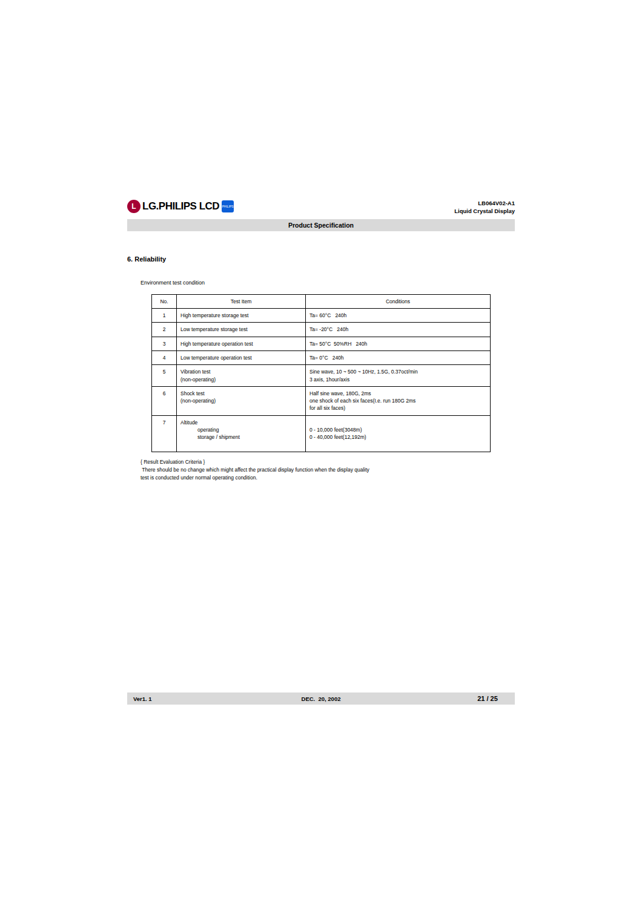L LG.PHILIPS LCD
PHILIPS
LB064V02-A1
Liquid Crystal Display
Product Specification
6. Reliability
Environment test condition
| No. | Test Item | Conditions |
| --- | --- | --- |
| 1 | High temperature storage test | Ta= 60°C 240h |
| 2 | Low temperature storage test | Ta= -20°C 240h |
| 3 | High temperature operation test | Ta= 50°C 50%RH 240h |
| 4 | Low temperature operation test | Ta= 0°C 240h |
| 5 | Vibration test (non-operating) | Sine wave, 10 ~ 500 ~ 10Hz, 1.5G, 0.37oct/min 3 axis, 1hour/axis |
| 6 | Shock test (non-operating) | Half sine wave, 180G, 2ms one shock of each six faces(I.e. run 180G 2ms for all six faces) |
| 7 | Altitude operating storage / shipment | 0 - 10,000 feet(3048m) 0 - 40,000 feet(12,192m) |
{ Result Evaluation Criteria }
There should be no change which might affect the practical display function when the display quality
test is conducted under normal operating condition.
Ver1. 1 DEC. 20, 2002
21 / 25